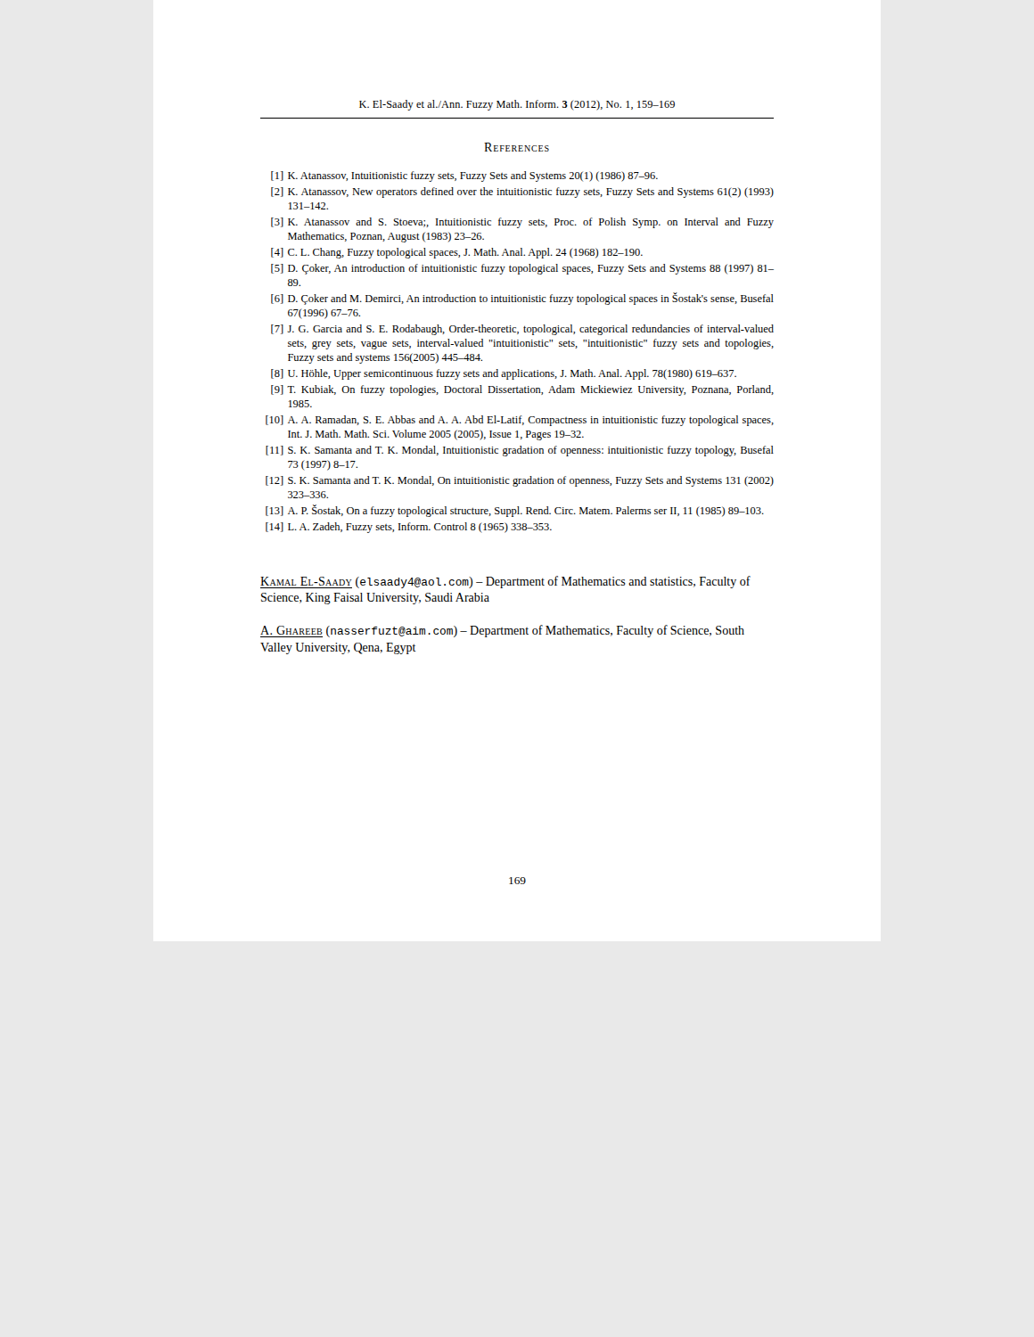K. El-Saady et al./Ann. Fuzzy Math. Inform. 3 (2012), No. 1, 159–169
References
[1] K. Atanassov, Intuitionistic fuzzy sets, Fuzzy Sets and Systems 20(1) (1986) 87–96.
[2] K. Atanassov, New operators defined over the intuitionistic fuzzy sets, Fuzzy Sets and Systems 61(2) (1993) 131–142.
[3] K. Atanassov and S. Stoeva;, Intuitionistic fuzzy sets, Proc. of Polish Symp. on Interval and Fuzzy Mathematics, Poznan, August (1983) 23–26.
[4] C. L. Chang, Fuzzy topological spaces, J. Math. Anal. Appl. 24 (1968) 182–190.
[5] D. Çoker, An introduction of intuitionistic fuzzy topological spaces, Fuzzy Sets and Systems 88 (1997) 81–89.
[6] D. Çoker and M. Demirci, An introduction to intuitionistic fuzzy topological spaces in Šostak's sense, Busefal 67(1996) 67–76.
[7] J. G. Garcia and S. E. Rodabaugh, Order-theoretic, topological, categorical redundancies of interval-valued sets, grey sets, vague sets, interval-valued "intuitionistic" sets, "intuitionistic" fuzzy sets and topologies, Fuzzy sets and systems 156(2005) 445–484.
[8] U. Höhle, Upper semicontinuous fuzzy sets and applications, J. Math. Anal. Appl. 78(1980) 619–637.
[9] T. Kubiak, On fuzzy topologies, Doctoral Dissertation, Adam Mickiewiez University, Poznana, Porland, 1985.
[10] A. A. Ramadan, S. E. Abbas and A. A. Abd El-Latif, Compactness in intuitionistic fuzzy topological spaces, Int. J. Math. Math. Sci. Volume 2005 (2005), Issue 1, Pages 19–32.
[11] S. K. Samanta and T. K. Mondal, Intuitionistic gradation of openness: intuitionistic fuzzy topology, Busefal 73 (1997) 8–17.
[12] S. K. Samanta and T. K. Mondal, On intuitionistic gradation of openness, Fuzzy Sets and Systems 131 (2002) 323–336.
[13] A. P. Šostak, On a fuzzy topological structure, Suppl. Rend. Circ. Matem. Palerms ser II, 11 (1985) 89–103.
[14] L. A. Zadeh, Fuzzy sets, Inform. Control 8 (1965) 338–353.
Kamal El-Saady (elsaady4@aol.com) – Department of Mathematics and statistics, Faculty of Science, King Faisal University, Saudi Arabia
A. Ghareeb (nasserfuzt@aim.com) – Department of Mathematics, Faculty of Science, South Valley University, Qena, Egypt
169